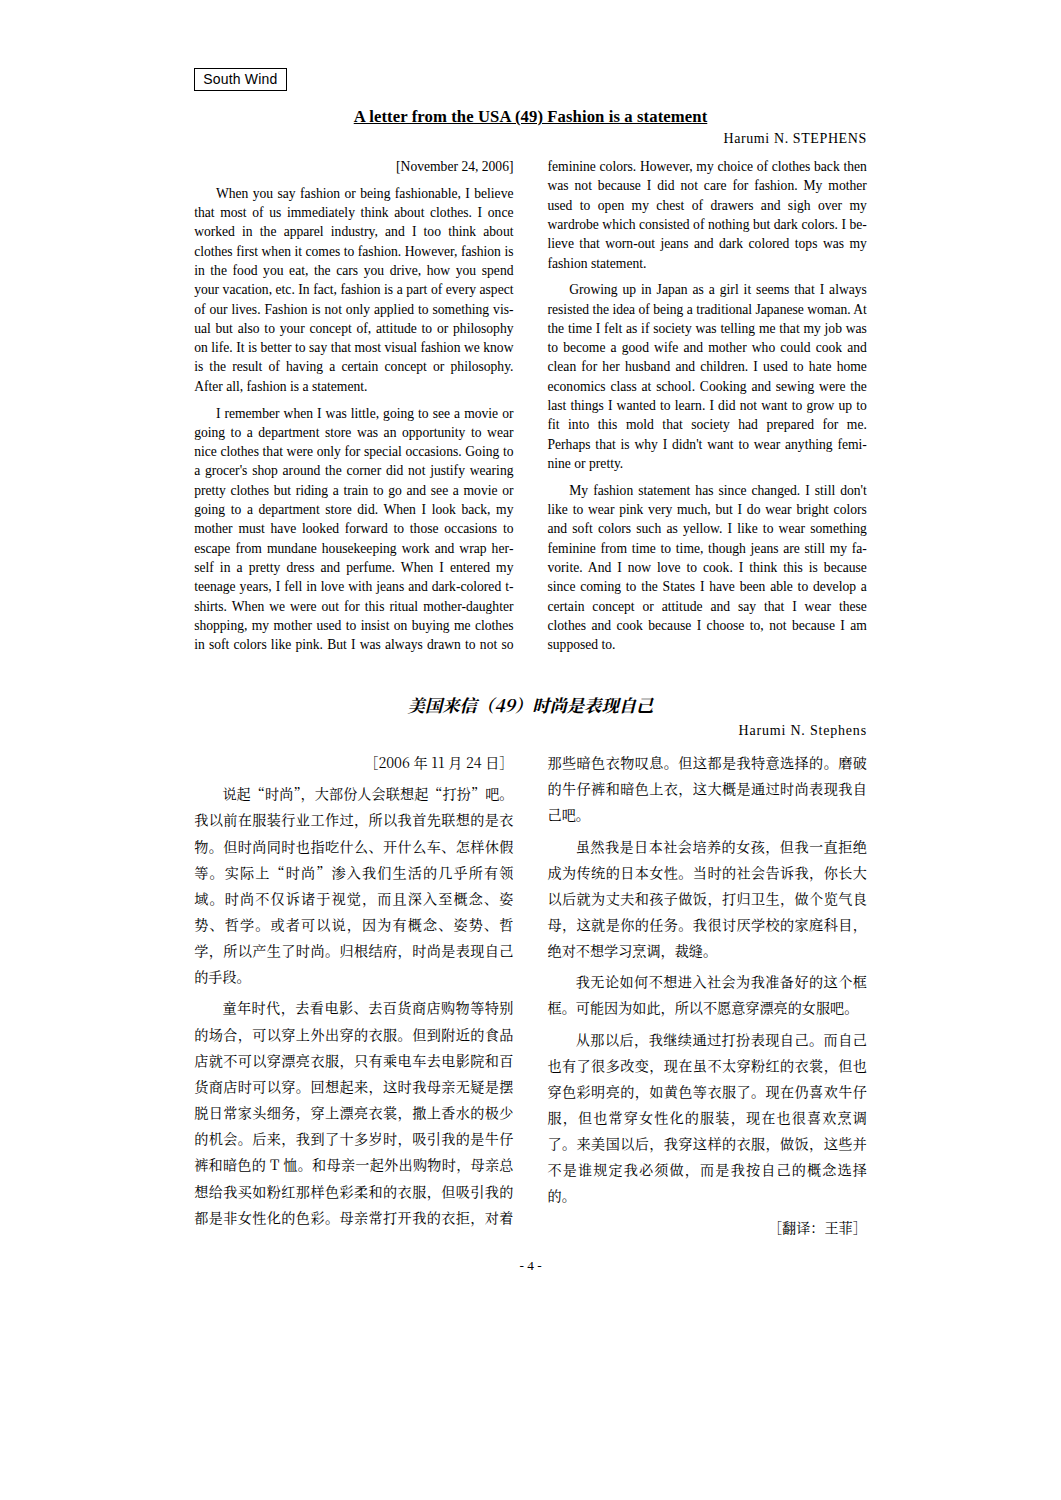South Wind
A letter from the USA (49) Fashion is a statement
Harumi N. STEPHENS
[November 24, 2006]
When you say fashion or being fashionable, I believe that most of us immediately think about clothes. I once worked in the apparel industry, and I too think about clothes first when it comes to fashion. However, fashion is in the food you eat, the cars you drive, how you spend your vacation, etc. In fact, fashion is a part of every aspect of our lives. Fashion is not only applied to something visual but also to your concept of, attitude to or philosophy on life. It is better to say that most visual fashion we know is the result of having a certain concept or philosophy. After all, fashion is a statement.
I remember when I was little, going to see a movie or going to a department store was an opportunity to wear nice clothes that were only for special occasions. Going to a grocer's shop around the corner did not justify wearing pretty clothes but riding a train to go and see a movie or going to a department store did. When I look back, my mother must have looked forward to those occasions to escape from mundane housekeeping work and wrap herself in a pretty dress and perfume. When I entered my teenage years, I fell in love with jeans and dark-colored t-shirts. When we were out for this ritual mother-daughter shopping, my mother used to insist on buying me clothes in soft colors like pink. But I was always drawn to not so feminine colors. However, my choice of clothes back then was not because I did not care for fashion. My mother used to open my chest of drawers and sigh over my wardrobe which consisted of nothing but dark colors. I believe that worn-out jeans and dark colored tops was my fashion statement.
Growing up in Japan as a girl it seems that I always resisted the idea of being a traditional Japanese woman. At the time I felt as if society was telling me that my job was to become a good wife and mother who could cook and clean for her husband and children. I used to hate home economics class at school. Cooking and sewing were the last things I wanted to learn. I did not want to grow up to fit into this mold that society had prepared for me. Perhaps that is why I didn't want to wear anything feminine or pretty.
My fashion statement has since changed. I still don't like to wear pink very much, but I do wear bright colors and soft colors such as yellow. I like to wear something feminine from time to time, though jeans are still my favorite. And I now love to cook. I think this is because since coming to the States I have been able to develop a certain concept or attitude and say that I wear these clothes and cook because I choose to, not because I am supposed to.
美国来信（49）时尚是表现自己
Harumi N. Stephens
［2006 年 11 月 24 日］
说起“时尚”，大部份人会联想起“打扮”吧。我以前在服装行业工作过，所以我首先联想的是衣物。但时尚同时也指吃什么、开什么车、怎样休假等。实际上“时尚”渗入我们生活的几乎所有领域。时尚不仅诉诸于视觉，而且深入至概念、姿势、哲学。或者可以说，因为有概念、姿势、哲学，所以产生了时尚。归根结府，时尚是表现自己的手段。
童年时代，去看电影、去百货商店购物等特别的场合，可以穿上外出穿的衣服。但到附近的食品店就不可以穿漂亮衣服，只有乘电车去电影院和百货商店时可以穿。回想起来，这时我母亲无疑是摆脱日常家头细务，穿上漂亮衣裳，撒上香水的极少的机会。后来，我到了十多岁时，吸引我的是牛仔裤和暗色的 T 恤。和母亲一起外出购物时，母亲总想给我买如粉红那样色彩柔和的衣服，但吸引我的都是非女性化的色彩。母亲常打开我的衣拒，对着那些暗色衣物叹息。但这都是我特意选择的。磨破的牛仔裤和暗色上衣，这大概是通过时尚表现我自己吧。
虽然我是日本社会培养的女孩，但我一直拒绝成为传统的日本女性。当时的社会告诉我，你长大以后就为丈夫和孩子做饭，打归卫生，做个览气良母，这就是你的任务。我很讨厌学校的家庭科目，绝对不想学习烹调，裁缝。
我无论如何不想进入社会为我准备好的这个框框。可能因为如此，所以不愿意穿漂亮的女服吧。
从那以后，我继续通过打扮表现自己。而自己也有了很多改变，现在虽不太穿粉红的衣裳，但也穿色彩明亮的，如黄色等衣服了。现在仍喜欢牛仔服，但也常穿女性化的服装，现在也很喜欢烹调了。来美国以后，我穿这样的衣服，做饭，这些并不是谁规定我必须做，而是我按自己的概念选择的。
［翻译：王菲］
- 4 -